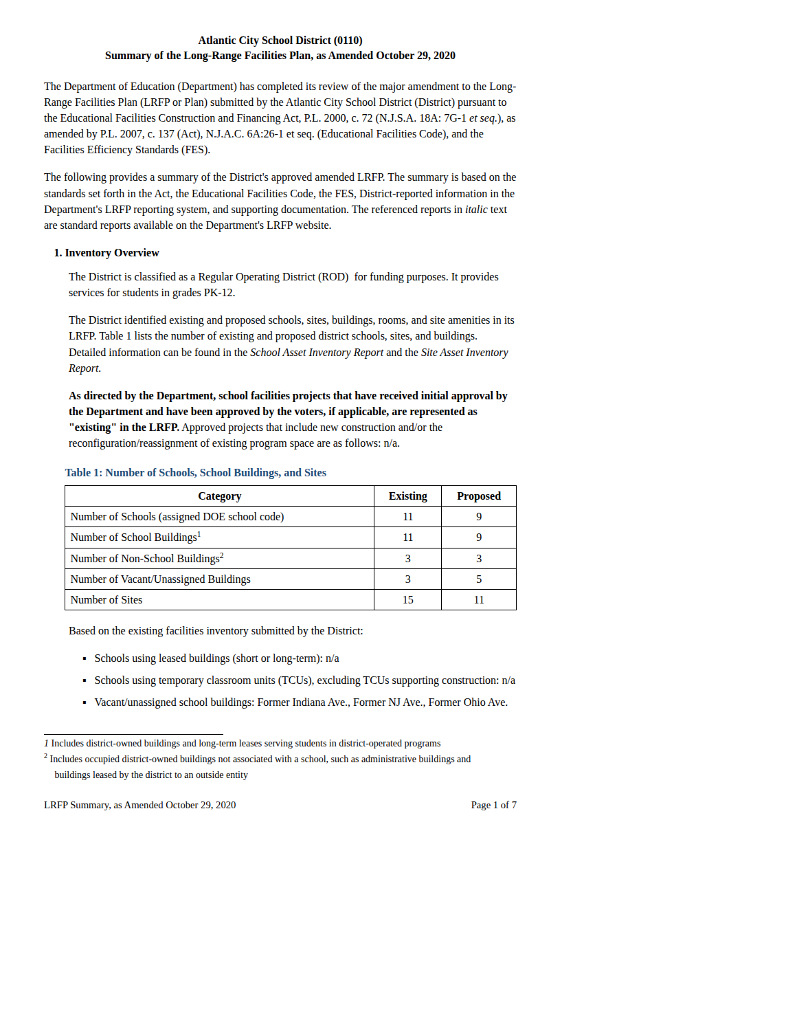Atlantic City School District (0110)
Summary of the Long-Range Facilities Plan, as Amended October 29, 2020
The Department of Education (Department) has completed its review of the major amendment to the Long-Range Facilities Plan (LRFP or Plan) submitted by the Atlantic City School District (District) pursuant to the Educational Facilities Construction and Financing Act, P.L. 2000, c. 72 (N.J.S.A. 18A: 7G-1 et seq.), as amended by P.L. 2007, c. 137 (Act), N.J.A.C. 6A:26-1 et seq. (Educational Facilities Code), and the Facilities Efficiency Standards (FES).
The following provides a summary of the District's approved amended LRFP. The summary is based on the standards set forth in the Act, the Educational Facilities Code, the FES, District-reported information in the Department's LRFP reporting system, and supporting documentation. The referenced reports in italic text are standard reports available on the Department's LRFP website.
Inventory Overview
The District is classified as a Regular Operating District (ROD) for funding purposes. It provides services for students in grades PK-12.
The District identified existing and proposed schools, sites, buildings, rooms, and site amenities in its LRFP. Table 1 lists the number of existing and proposed district schools, sites, and buildings. Detailed information can be found in the School Asset Inventory Report and the Site Asset Inventory Report.
As directed by the Department, school facilities projects that have received initial approval by the Department and have been approved by the voters, if applicable, are represented as "existing" in the LRFP. Approved projects that include new construction and/or the reconfiguration/reassignment of existing program space are as follows: n/a.
Table 1: Number of Schools, School Buildings, and Sites
| Category | Existing | Proposed |
| --- | --- | --- |
| Number of Schools (assigned DOE school code) | 11 | 9 |
| Number of School Buildings 1 | 11 | 9 |
| Number of Non-School Buildings 2 | 3 | 3 |
| Number of Vacant/Unassigned Buildings | 3 | 5 |
| Number of Sites | 15 | 11 |
Based on the existing facilities inventory submitted by the District:
Schools using leased buildings (short or long-term): n/a
Schools using temporary classroom units (TCUs), excluding TCUs supporting construction: n/a
Vacant/unassigned school buildings: Former Indiana Ave., Former NJ Ave., Former Ohio Ave.
1 Includes district-owned buildings and long-term leases serving students in district-operated programs
2 Includes occupied district-owned buildings not associated with a school, such as administrative buildings and
buildings leased by the district to an outside entity
LRFP Summary, as Amended October 29, 2020 Page 1 of 7